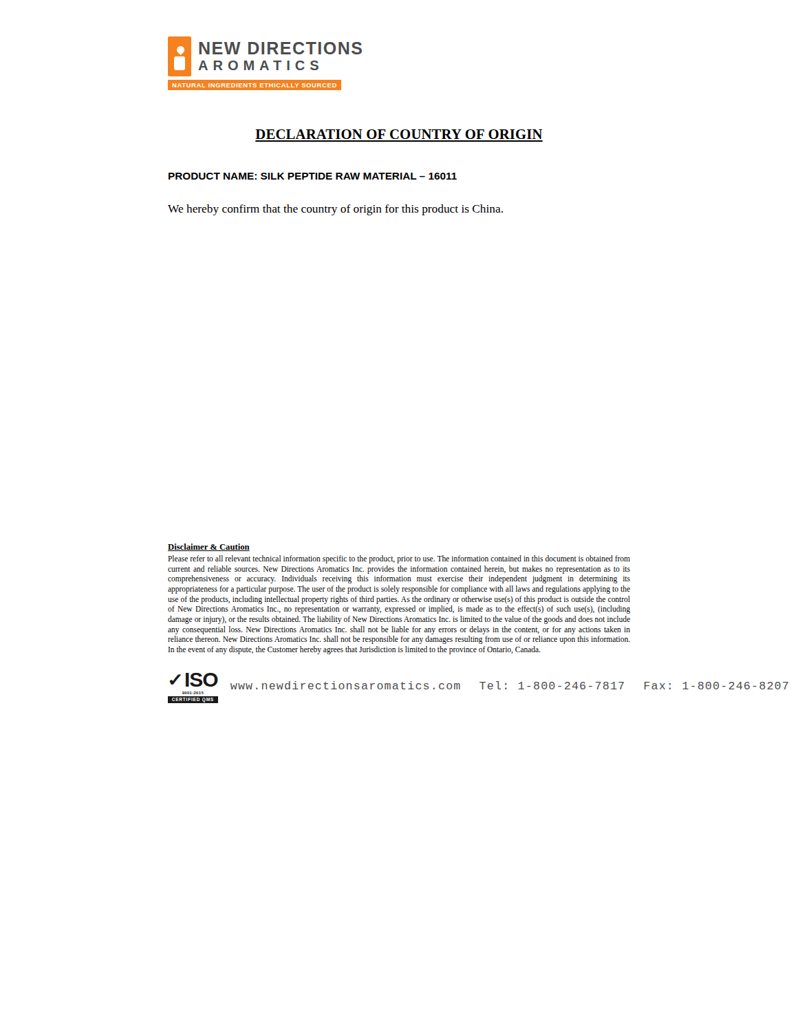NEW DIRECTIONS
AROMATICS
NATURAL INGREDIENTS ETHICALLY SOURCED
DECLARATION OF COUNTRY OF ORIGIN
PRODUCT NAME: SILK PEPTIDE RAW MATERIAL – 16011
We hereby confirm that the country of origin for this product is China.
Disclaimer & Caution
Please refer to all relevant technical information specific to the product, prior to use. The information contained in this document is obtained from current and reliable sources. New Directions Aromatics Inc. provides the information contained herein, but makes no representation as to its comprehensiveness or accuracy. Individuals receiving this information must exercise their independent judgment in determining its appropriateness for a particular purpose. The user of the product is solely responsible for compliance with all laws and regulations applying to the use of the products, including intellectual property rights of third parties. As the ordinary or otherwise use(s) of this product is outside the control of New Directions Aromatics Inc., no representation or warranty, expressed or implied, is made as to the effect(s) of such use(s), (including damage or injury), or the results obtained. The liability of New Directions Aromatics Inc. is limited to the value of the goods and does not include any consequential loss. New Directions Aromatics Inc. shall not be liable for any errors or delays in the content, or for any actions taken in reliance thereon. New Directions Aromatics Inc. shall not be responsible for any damages resulting from use of or reliance upon this information. In the event of any dispute, the Customer hereby agrees that Jurisdiction is limited to the province of Ontario, Canada.
✓ISO
9001:2015
CERTIFIED QMS
www.newdirectionsaromatics.com Tel: 1-800-246-7817 Fax: 1-800-246-8207